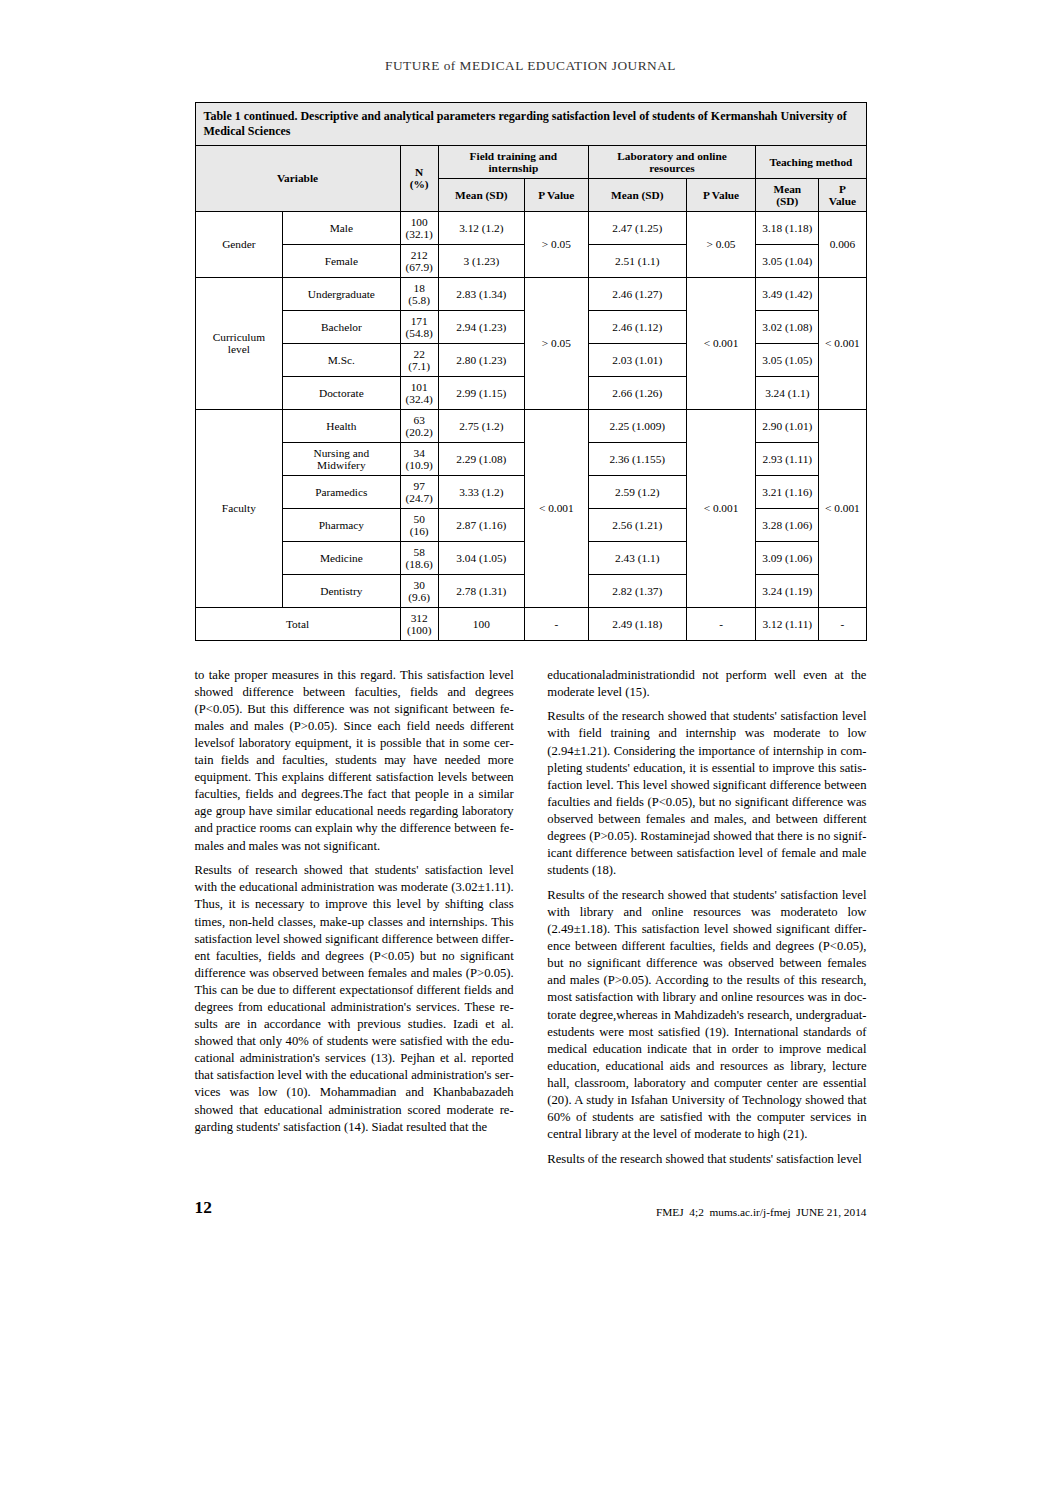FUTURE of MEDICAL EDUCATION JOURNAL
Table 1 continued. Descriptive and analytical parameters regarding satisfaction level of students of Kermanshah University of Medical Sciences
| Variable | N (%) | Field training and internship | Laboratory and online resources | Teaching method |
| --- | --- | --- | --- | --- |
| Mean (SD) | P Value | Mean (SD) | P Value | Mean (SD) | P Value |
| Gender | Male | 100 (32.1) | 3.12 (1.2) | > 0.05 | 2.47 (1.25) | > 0.05 | 3.18 (1.18) | 0.006 |
| Female | 212 (67.9) | 3 (1.23) | 2.51 (1.1) | 3.05 (1.04) |
| Curriculum level | Undergraduate | 18 (5.8) | 2.83 (1.34) | > 0.05 | 2.46 (1.27) | < 0.001 | 3.49 (1.42) | < 0.001 |
| Bachelor | 171 (54.8) | 2.94 (1.23) | 2.46 (1.12) | 3.02 (1.08) |
| M.Sc. | 22 (7.1) | 2.80 (1.23) | 2.03 (1.01) | 3.05 (1.05) |
| Doctorate | 101 (32.4) | 2.99 (1.15) | 2.66 (1.26) | 3.24 (1.1) |
| Faculty | Health | 63 (20.2) | 2.75 (1.2) | < 0.001 | 2.25 (1.009) | < 0.001 | 2.90 (1.01) | < 0.001 |
| Nursing and Midwifery | 34 (10.9) | 2.29 (1.08) | 2.36 (1.155) | 2.93 (1.11) |
| Paramedics | 97 (24.7) | 3.33 (1.2) | 2.59 (1.2) | 3.21 (1.16) |
| Pharmacy | 50 (16) | 2.87 (1.16) | 2.56 (1.21) | 3.28 (1.06) |
| Medicine | 58 (18.6) | 3.04 (1.05) | 2.43 (1.1) | 3.09 (1.06) |
| Dentistry | 30 (9.6) | 2.78 (1.31) | 2.82 (1.37) | 3.24 (1.19) |
| Total | 312 (100) | 100 | - | 2.49 (1.18) | - | 3.12 (1.11) | - |
to take proper measures in this regard. This satisfaction level showed difference between faculties, fields and degrees (P<0.05). But this difference was not significant between females and males (P>0.05). Since each field needs different levelsof laboratory equipment, it is possible that in some certain fields and faculties, students may have needed more equipment. This explains different satisfaction levels between faculties, fields and degrees.The fact that people in a similar age group have similar educational needs regarding laboratory and practice rooms can explain why the difference between females and males was not significant.
Results of research showed that students' satisfaction level with the educational administration was moderate (3.02±1.11). Thus, it is necessary to improve this level by shifting class times, non-held classes, make-up classes and internships. This satisfaction level showed significant difference between different faculties, fields and degrees (P<0.05) but no significant difference was observed between females and males (P>0.05). This can be due to different expectationsof different fields and degrees from educational administration's services. These results are in accordance with previous studies. Izadi et al. showed that only 40% of students were satisfied with the educational administration's services (13). Pejhan et al. reported that satisfaction level with the educational administration's services was low (10). Mohammadian and Khanbabazadeh showed that educational administration scored moderate regarding students' satisfaction (14). Siadat resulted that the
educationaladministrationdid not perform well even at the moderate level (15).
Results of the research showed that students' satisfaction level with field training and internship was moderate to low (2.94±1.21). Considering the importance of internship in completing students' education, it is essential to improve this satisfaction level. This level showed significant difference between faculties and fields (P<0.05), but no significant difference was observed between females and males, and between different degrees (P>0.05). Rostaminejad showed that there is no significant difference between satisfaction level of female and male students (18).
Results of the research showed that students' satisfaction level with library and online resources was moderateto low (2.49±1.18). This satisfaction level showed significant difference between different faculties, fields and degrees (P<0.05), but no significant difference was observed between females and males (P>0.05). According to the results of this research, most satisfaction with library and online resources was in doctorate degree,whereas in Mahdizadeh's research, undergraduatestudents were most satisfied (19). International standards of medical education indicate that in order to improve medical education, educational aids and resources as library, lecture hall, classroom, laboratory and computer center are essential (20). A study in Isfahan University of Technology showed that 60% of students are satisfied with the computer services in central library at the level of moderate to high (21).
Results of the research showed that students' satisfaction level
12
FMEJ 4;2 mums.ac.ir/j-fmej JUNE 21, 2014